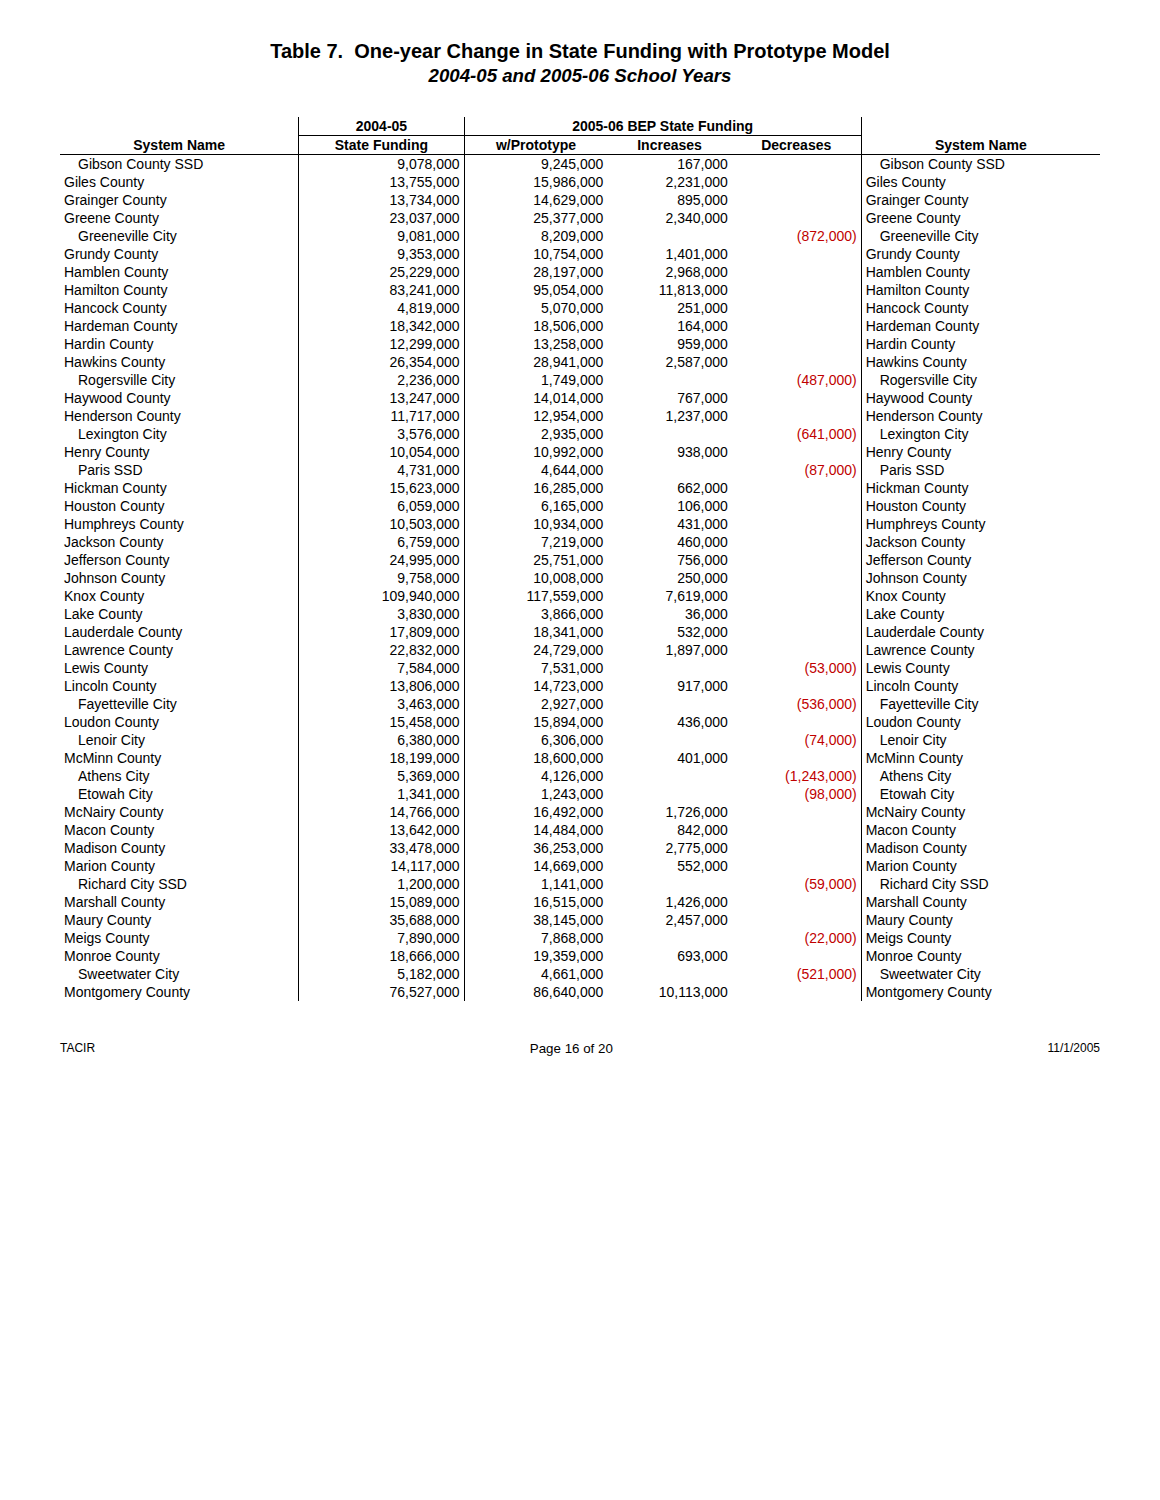Table 7. One-year Change in State Funding with Prototype Model
2004-05 and 2005-06 School Years
| | 2004-05 | 2005-06 BEP State Funding | |
| --- | --- | --- | --- |
| System Name | State Funding | w/Prototype | Increases | Decreases | System Name |
| Gibson County SSD | 9,078,000 | 9,245,000 | 167,000 | | Gibson County SSD |
| Giles County | 13,755,000 | 15,986,000 | 2,231,000 | | Giles County |
| Grainger County | 13,734,000 | 14,629,000 | 895,000 | | Grainger County |
| Greene County | 23,037,000 | 25,377,000 | 2,340,000 | | Greene County |
| Greeneville City | 9,081,000 | 8,209,000 | | (872,000) | Greeneville City |
| Grundy County | 9,353,000 | 10,754,000 | 1,401,000 | | Grundy County |
| Hamblen County | 25,229,000 | 28,197,000 | 2,968,000 | | Hamblen County |
| Hamilton County | 83,241,000 | 95,054,000 | 11,813,000 | | Hamilton County |
| Hancock County | 4,819,000 | 5,070,000 | 251,000 | | Hancock County |
| Hardeman County | 18,342,000 | 18,506,000 | 164,000 | | Hardeman County |
| Hardin County | 12,299,000 | 13,258,000 | 959,000 | | Hardin County |
| Hawkins County | 26,354,000 | 28,941,000 | 2,587,000 | | Hawkins County |
| Rogersville City | 2,236,000 | 1,749,000 | | (487,000) | Rogersville City |
| Haywood County | 13,247,000 | 14,014,000 | 767,000 | | Haywood County |
| Henderson County | 11,717,000 | 12,954,000 | 1,237,000 | | Henderson County |
| Lexington City | 3,576,000 | 2,935,000 | | (641,000) | Lexington City |
| Henry County | 10,054,000 | 10,992,000 | 938,000 | | Henry County |
| Paris SSD | 4,731,000 | 4,644,000 | | (87,000) | Paris SSD |
| Hickman County | 15,623,000 | 16,285,000 | 662,000 | | Hickman County |
| Houston County | 6,059,000 | 6,165,000 | 106,000 | | Houston County |
| Humphreys County | 10,503,000 | 10,934,000 | 431,000 | | Humphreys County |
| Jackson County | 6,759,000 | 7,219,000 | 460,000 | | Jackson County |
| Jefferson County | 24,995,000 | 25,751,000 | 756,000 | | Jefferson County |
| Johnson County | 9,758,000 | 10,008,000 | 250,000 | | Johnson County |
| Knox County | 109,940,000 | 117,559,000 | 7,619,000 | | Knox County |
| Lake County | 3,830,000 | 3,866,000 | 36,000 | | Lake County |
| Lauderdale County | 17,809,000 | 18,341,000 | 532,000 | | Lauderdale County |
| Lawrence County | 22,832,000 | 24,729,000 | 1,897,000 | | Lawrence County |
| Lewis County | 7,584,000 | 7,531,000 | | (53,000) | Lewis County |
| Lincoln County | 13,806,000 | 14,723,000 | 917,000 | | Lincoln County |
| Fayetteville City | 3,463,000 | 2,927,000 | | (536,000) | Fayetteville City |
| Loudon County | 15,458,000 | 15,894,000 | 436,000 | | Loudon County |
| Lenoir City | 6,380,000 | 6,306,000 | | (74,000) | Lenoir City |
| McMinn County | 18,199,000 | 18,600,000 | 401,000 | | McMinn County |
| Athens City | 5,369,000 | 4,126,000 | | (1,243,000) | Athens City |
| Etowah City | 1,341,000 | 1,243,000 | | (98,000) | Etowah City |
| McNairy County | 14,766,000 | 16,492,000 | 1,726,000 | | McNairy County |
| Macon County | 13,642,000 | 14,484,000 | 842,000 | | Macon County |
| Madison County | 33,478,000 | 36,253,000 | 2,775,000 | | Madison County |
| Marion County | 14,117,000 | 14,669,000 | 552,000 | | Marion County |
| Richard City SSD | 1,200,000 | 1,141,000 | | (59,000) | Richard City SSD |
| Marshall County | 15,089,000 | 16,515,000 | 1,426,000 | | Marshall County |
| Maury County | 35,688,000 | 38,145,000 | 2,457,000 | | Maury County |
| Meigs County | 7,890,000 | 7,868,000 | | (22,000) | Meigs County |
| Monroe County | 18,666,000 | 19,359,000 | 693,000 | | Monroe County |
| Sweetwater City | 5,182,000 | 4,661,000 | | (521,000) | Sweetwater City |
| Montgomery County | 76,527,000 | 86,640,000 | 10,113,000 | | Montgomery County |
TACIR
Page 16 of 20
11/1/2005